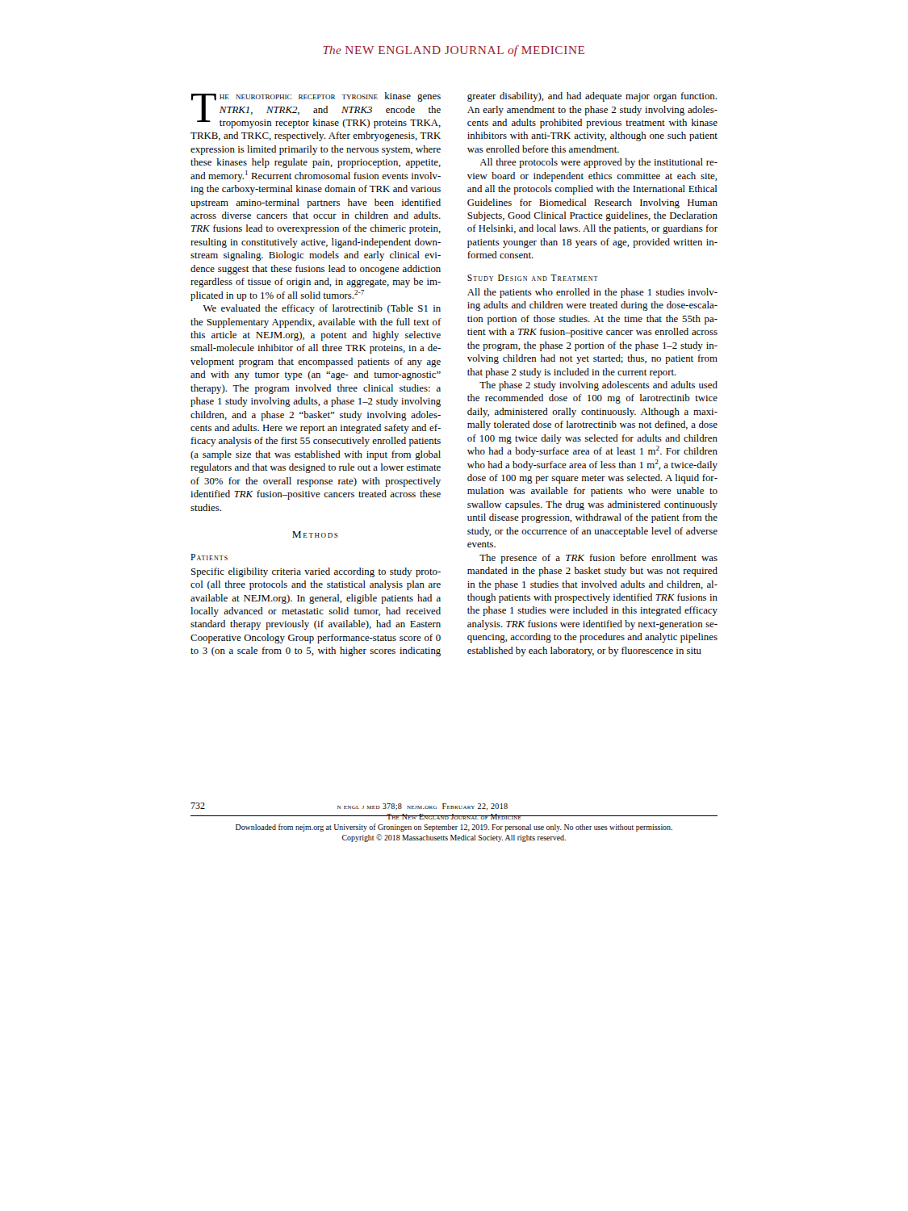The NEW ENGLAND JOURNAL of MEDICINE
The neurotrophic receptor tyrosine kinase genes NTRK1, NTRK2, and NTRK3 encode the tropomyosin receptor kinase (TRK) proteins TRKA, TRKB, and TRKC, respectively. After embryogenesis, TRK expression is limited primarily to the nervous system, where these kinases help regulate pain, proprioception, appetite, and memory.1 Recurrent chromosomal fusion events involving the carboxy-terminal kinase domain of TRK and various upstream amino-terminal partners have been identified across diverse cancers that occur in children and adults. TRK fusions lead to overexpression of the chimeric protein, resulting in constitutively active, ligand-independent downstream signaling. Biologic models and early clinical evidence suggest that these fusions lead to oncogene addiction regardless of tissue of origin and, in aggregate, may be implicated in up to 1% of all solid tumors.2-7
We evaluated the efficacy of larotrectinib (Table S1 in the Supplementary Appendix, available with the full text of this article at NEJM.org), a potent and highly selective small-molecule inhibitor of all three TRK proteins, in a development program that encompassed patients of any age and with any tumor type (an “age- and tumor-agnostic” therapy). The program involved three clinical studies: a phase 1 study involving adults, a phase 1–2 study involving children, and a phase 2 “basket” study involving adolescents and adults. Here we report an integrated safety and efficacy analysis of the first 55 consecutively enrolled patients (a sample size that was established with input from global regulators and that was designed to rule out a lower estimate of 30% for the overall response rate) with prospectively identified TRK fusion–positive cancers treated across these studies.
Methods
Patients
Specific eligibility criteria varied according to study protocol (all three protocols and the statistical analysis plan are available at NEJM.org). In general, eligible patients had a locally advanced or metastatic solid tumor, had received standard therapy previously (if available), had an Eastern Cooperative Oncology Group performance-status score of 0 to 3 (on a scale from 0 to 5, with higher scores indicating greater disability), and had adequate major organ function. An early amendment to the phase 2 study involving adolescents and adults prohibited previous treatment with kinase inhibitors with anti-TRK activity, although one such patient was enrolled before this amendment.
All three protocols were approved by the institutional review board or independent ethics committee at each site, and all the protocols complied with the International Ethical Guidelines for Biomedical Research Involving Human Subjects, Good Clinical Practice guidelines, the Declaration of Helsinki, and local laws. All the patients, or guardians for patients younger than 18 years of age, provided written informed consent.
Study Design and Treatment
All the patients who enrolled in the phase 1 studies involving adults and children were treated during the dose-escalation portion of those studies. At the time that the 55th patient with a TRK fusion–positive cancer was enrolled across the program, the phase 2 portion of the phase 1–2 study involving children had not yet started; thus, no patient from that phase 2 study is included in the current report.
The phase 2 study involving adolescents and adults used the recommended dose of 100 mg of larotrectinib twice daily, administered orally continuously. Although a maximally tolerated dose of larotrectinib was not defined, a dose of 100 mg twice daily was selected for adults and children who had a body-surface area of at least 1 m2. For children who had a body-surface area of less than 1 m2, a twice-daily dose of 100 mg per square meter was selected. A liquid formulation was available for patients who were unable to swallow capsules. The drug was administered continuously until disease progression, withdrawal of the patient from the study, or the occurrence of an unacceptable level of adverse events.
The presence of a TRK fusion before enrollment was mandated in the phase 2 basket study but was not required in the phase 1 studies that involved adults and children, although patients with prospectively identified TRK fusions in the phase 1 studies were included in this integrated efficacy analysis. TRK fusions were identified by next-generation sequencing, according to the procedures and analytic pipelines established by each laboratory, or by fluorescence in situ
732
n engl j med 378;8 nejm.org February 22, 2018
The New England Journal of Medicine
Downloaded from nejm.org at University of Groningen on September 12, 2019. For personal use only. No other uses without permission.
Copyright © 2018 Massachusetts Medical Society. All rights reserved.